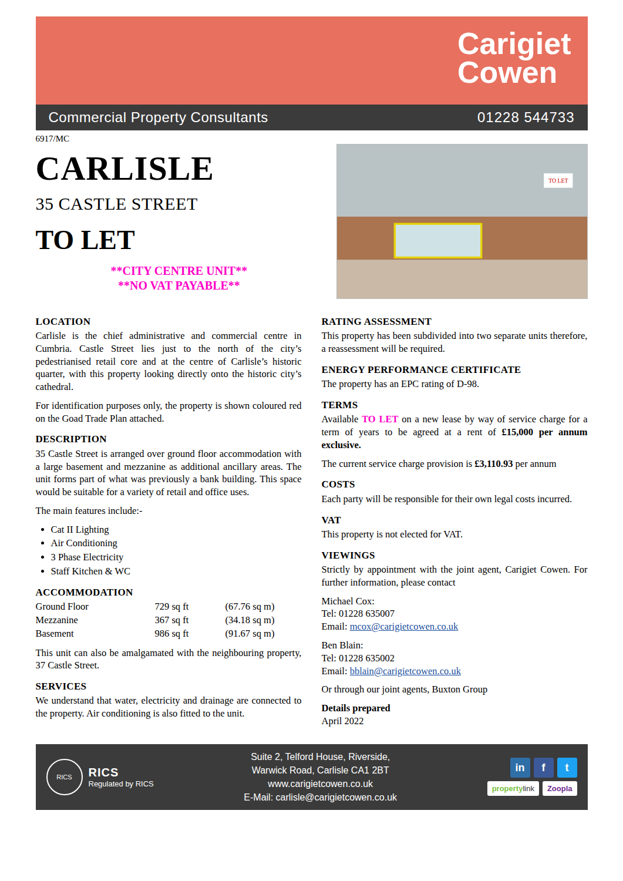Carigiet
Cowen
Commercial Property Consultants
01228 544733
6917/MC
CARLISLE
35 CASTLE STREET
TO LET
**CITY CENTRE UNIT**
**NO VAT PAYABLE**
Location
Carlisle is the chief administrative and commercial centre in Cumbria. Castle Street lies just to the north of the city’s pedestrianised retail core and at the centre of Carlisle’s historic quarter, with this property looking directly onto the historic city’s cathedral.
For identification purposes only, the property is shown coloured red on the Goad Trade Plan attached.
Description
35 Castle Street is arranged over ground floor accommodation with a large basement and mezzanine as additional ancillary areas. The unit forms part of what was previously a bank building. This space would be suitable for a variety of retail and office uses.
The main features include:-
Cat II Lighting
Air Conditioning
3 Phase Electricity
Staff Kitchen & WC
Accommodation
| Ground Floor | 729 sq ft | (67.76 sq m) |
| Mezzanine | 367 sq ft | (34.18 sq m) |
| Basement | 986 sq ft | (91.67 sq m) |
This unit can also be amalgamated with the neighbouring property, 37 Castle Street.
Services
We understand that water, electricity and drainage are connected to the property. Air conditioning is also fitted to the unit.
Rating Assessment
This property has been subdivided into two separate units therefore, a reassessment will be required.
Energy Performance Certificate
The property has an EPC rating of D-98.
Terms
Available TO LET on a new lease by way of service charge for a term of years to be agreed at a rent of £15,000 per annum exclusive.
The current service charge provision is £3,110.93 per annum
Costs
Each party will be responsible for their own legal costs incurred.
VAT
This property is not elected for VAT.
Viewings
Strictly by appointment with the joint agent, Carigiet Cowen. For further information, please contact
Michael Cox:
Tel: 01228 635007
Email: mcox@carigietcowen.co.uk
Ben Blain:
Tel: 01228 635002
Email: bblain@carigietcowen.co.uk
Or through our joint agents, Buxton Group
Details prepared
April 2022
RICS
RICSRegulated by RICS
Suite 2, Telford House, Riverside,
Warwick Road, Carlisle CA1 2BT
www.carigietcowen.co.uk
E-Mail: carlisle@carigietcowen.co.uk
in
f
t
propertylink
Zoopla